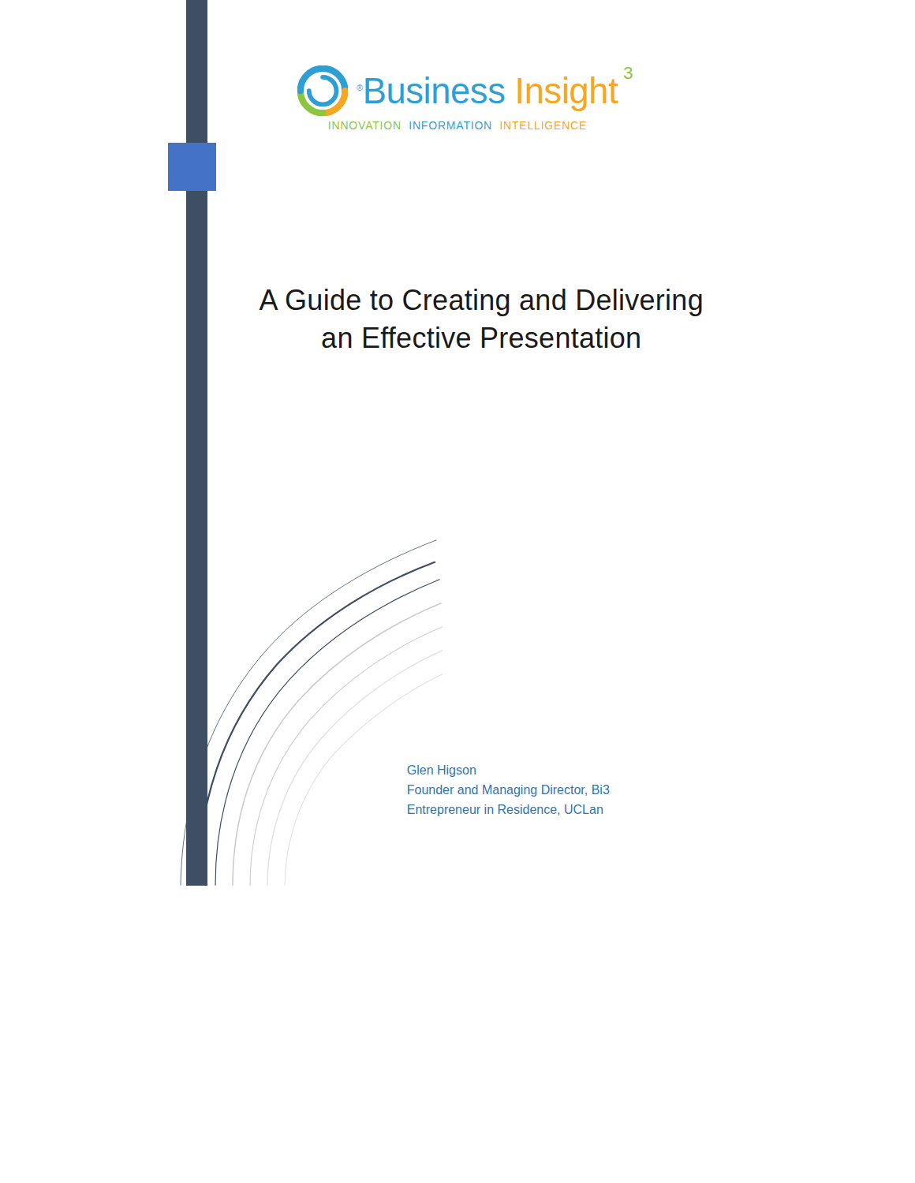®Business Insight 3
INNOVATION INFORMATION INTELLIGENCE
A Guide to Creating and Delivering
an Effective Presentation
Glen Higson
Founder and Managing Director, Bi3
Entrepreneur in Residence, UCLan